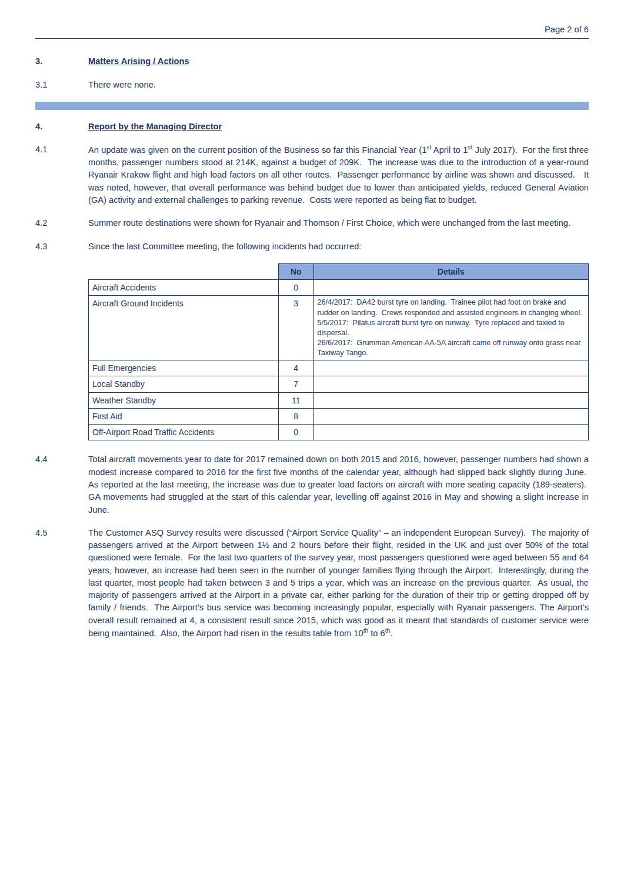Page 2 of 6
3.
Matters Arising / Actions
3.1
There were none.
4.
Report by the Managing Director
4.1
An update was given on the current position of the Business so far this Financial Year (1st April to 1st July 2017). For the first three months, passenger numbers stood at 214K, against a budget of 209K. The increase was due to the introduction of a year-round Ryanair Krakow flight and high load factors on all other routes. Passenger performance by airline was shown and discussed. It was noted, however, that overall performance was behind budget due to lower than anticipated yields, reduced General Aviation (GA) activity and external challenges to parking revenue. Costs were reported as being flat to budget.
4.2
Summer route destinations were shown for Ryanair and Thomson / First Choice, which were unchanged from the last meeting.
4.3
Since the last Committee meeting, the following incidents had occurred:
| | No | Details |
| --- | --- | --- |
| Aircraft Accidents | 0 | |
| Aircraft Ground Incidents | 3 | 26/4/2017: DA42 burst tyre on landing. Trainee pilot had foot on brake and rudder on landing. Crews responded and assisted engineers in changing wheel. 5/5/2017: Pilatus aircraft burst tyre on runway. Tyre replaced and taxied to dispersal. 26/6/2017: Grumman American AA-5A aircraft came off runway onto grass near Taxiway Tango. |
| Full Emergencies | 4 | |
| Local Standby | 7 | |
| Weather Standby | 11 | |
| First Aid | 8 | |
| Off-Airport Road Traffic Accidents | 0 | |
4.4
Total aircraft movements year to date for 2017 remained down on both 2015 and 2016, however, passenger numbers had shown a modest increase compared to 2016 for the first five months of the calendar year, although had slipped back slightly during June. As reported at the last meeting, the increase was due to greater load factors on aircraft with more seating capacity (189-seaters). GA movements had struggled at the start of this calendar year, levelling off against 2016 in May and showing a slight increase in June.
4.5
The Customer ASQ Survey results were discussed (“Airport Service Quality” – an independent European Survey). The majority of passengers arrived at the Airport between 1½ and 2 hours before their flight, resided in the UK and just over 50% of the total questioned were female. For the last two quarters of the survey year, most passengers questioned were aged between 55 and 64 years, however, an increase had been seen in the number of younger families flying through the Airport. Interestingly, during the last quarter, most people had taken between 3 and 5 trips a year, which was an increase on the previous quarter. As usual, the majority of passengers arrived at the Airport in a private car, either parking for the duration of their trip or getting dropped off by family / friends. The Airport’s bus service was becoming increasingly popular, especially with Ryanair passengers. The Airport’s overall result remained at 4, a consistent result since 2015, which was good as it meant that standards of customer service were being maintained. Also, the Airport had risen in the results table from 10th to 6th.